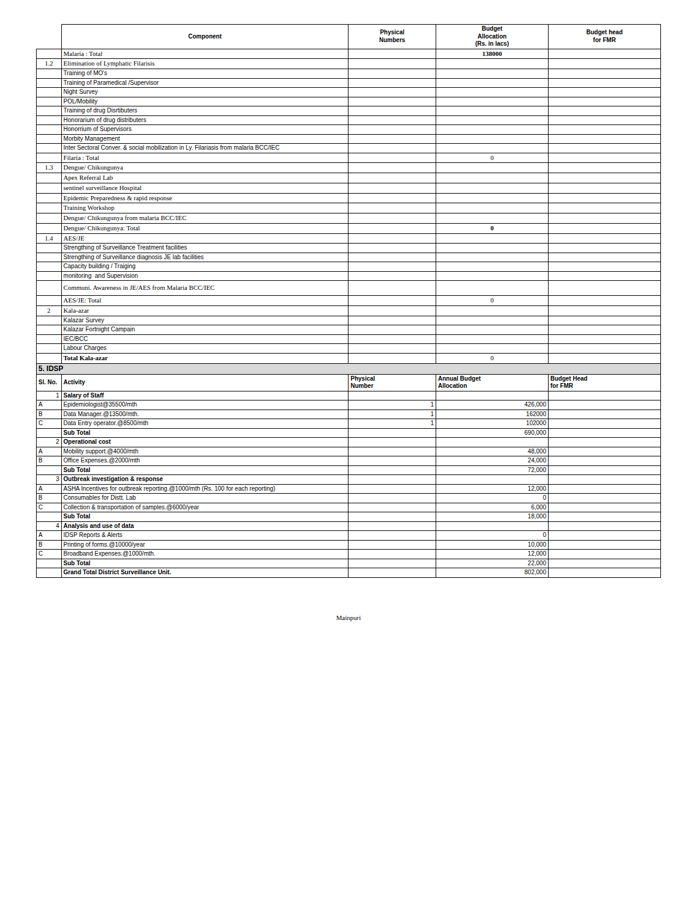| | Component | Physical Numbers | Budget Allocation (Rs. in lacs) | Budget head for FMR |
| | Malaria : Total | | 138000 | |
| 1.2 | Elimination of Lymphatic Filarisis | | | |
| | Training of MO's | | | |
| | Training of Paramedical /Supervisor | | | |
| | Night Survey | | | |
| | POL/Mobility | | | |
| | Training of drug Disrtibuters | | | |
| | Honorarium of drug distributers | | | |
| | Honorrium of Supervisors | | | |
| | Morbity Management | | | |
| | Inter Sectoral Conver. & social mobilization in Ly. Filariasis from malaria BCC/IEC | | | |
| | Filaria : Total | | 0 | |
| 1.3 | Dengue/ Chikungunya | | | |
| | Apex Referral Lab | | | |
| | sentinel surveillance Hospital | | | |
| | Epidemic Preparedness & rapid response | | | |
| | Training Workshop | | | |
| | Dengue/ Chikungunya from malaria BCC/IEC | | | |
| | Dengue/ Chikungunya: Total | | 0 | |
| 1.4 | AES/JE | | | |
| | Strengthing of Surveillance Treatment facilities | | | |
| | Strengthing of Surveillance diagnosis JE lab facilities | | | |
| | Capacity building / Traiging | | | |
| | monitoring and Supervision | | | |
| | Communi. Awareness in JE/AES from Malaria BCC/IEC | | | |
| | AES/JE: Total | | 0 | |
| 2 | Kala-azar | | | |
| | Kalazar Survey | | | |
| | Kalazar Fortnight Campain | | | |
| | IEC/BCC | | | |
| | Labour Charges | | | |
| | Total Kala-azar | | 0 | |
| 5. IDSP |
| Sl. No. | Activity | Physical Number | Annual Budget Allocation | Budget Head for FMR |
| 1 | Salary of Staff | | | |
| A | Epidemiologist@35500/mth | 1 | 426,000 | |
| B | Data Manager.@13500/mth. | 1 | 162000 | |
| C | Data Entry operator.@8500/mth | 1 | 102000 | |
| | Sub Total | | 690,000 | |
| 2 | Operational cost | | | |
| A | Mobility support.@4000/mth | | 48,000 | |
| B | Office Expenses.@2000/mth | | 24,000 | |
| | Sub Total | | 72,000 | |
| 3 | Outbreak investigation & response | | | |
| A | ASHA Incentives for outbreak reporting.@1000/mth (Rs. 100 for each reporting) | | 12,000 | |
| B | Consumables for Distt. Lab | | 0 | |
| C | Collection & transportation of samples.@6000/year | | 6,000 | |
| | Sub Total | | 18,000 | |
| 4 | Analysis and use of data | | | |
| A | IDSP Reports & Alerts | | 0 | |
| B | Printing of forms.@10000/year | | 10,000 | |
| C | Broadband Expenses.@1000/mth. | | 12,000 | |
| | Sub Total | | 22,000 | |
| | Grand Total District Surveillance Unit. | | 802,000 | |
Mainpuri